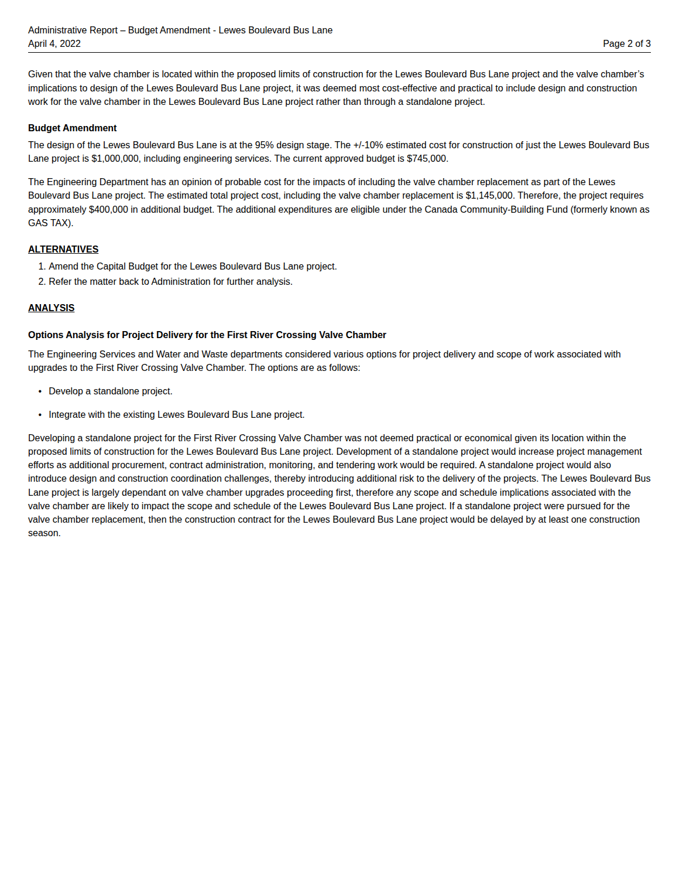Administrative Report – Budget Amendment - Lewes Boulevard Bus Lane
April 4, 2022 Page 2 of 3
Given that the valve chamber is located within the proposed limits of construction for the Lewes Boulevard Bus Lane project and the valve chamber’s implications to design of the Lewes Boulevard Bus Lane project, it was deemed most cost-effective and practical to include design and construction work for the valve chamber in the Lewes Boulevard Bus Lane project rather than through a standalone project.
Budget Amendment
The design of the Lewes Boulevard Bus Lane is at the 95% design stage. The +/-10% estimated cost for construction of just the Lewes Boulevard Bus Lane project is $1,000,000, including engineering services. The current approved budget is $745,000.
The Engineering Department has an opinion of probable cost for the impacts of including the valve chamber replacement as part of the Lewes Boulevard Bus Lane project. The estimated total project cost, including the valve chamber replacement is $1,145,000. Therefore, the project requires approximately $400,000 in additional budget. The additional expenditures are eligible under the Canada Community-Building Fund (formerly known as GAS TAX).
ALTERNATIVES
Amend the Capital Budget for the Lewes Boulevard Bus Lane project.
Refer the matter back to Administration for further analysis.
ANALYSIS
Options Analysis for Project Delivery for the First River Crossing Valve Chamber
The Engineering Services and Water and Waste departments considered various options for project delivery and scope of work associated with upgrades to the First River Crossing Valve Chamber. The options are as follows:
Develop a standalone project.
Integrate with the existing Lewes Boulevard Bus Lane project.
Developing a standalone project for the First River Crossing Valve Chamber was not deemed practical or economical given its location within the proposed limits of construction for the Lewes Boulevard Bus Lane project. Development of a standalone project would increase project management efforts as additional procurement, contract administration, monitoring, and tendering work would be required. A standalone project would also introduce design and construction coordination challenges, thereby introducing additional risk to the delivery of the projects. The Lewes Boulevard Bus Lane project is largely dependant on valve chamber upgrades proceeding first, therefore any scope and schedule implications associated with the valve chamber are likely to impact the scope and schedule of the Lewes Boulevard Bus Lane project. If a standalone project were pursued for the valve chamber replacement, then the construction contract for the Lewes Boulevard Bus Lane project would be delayed by at least one construction season.